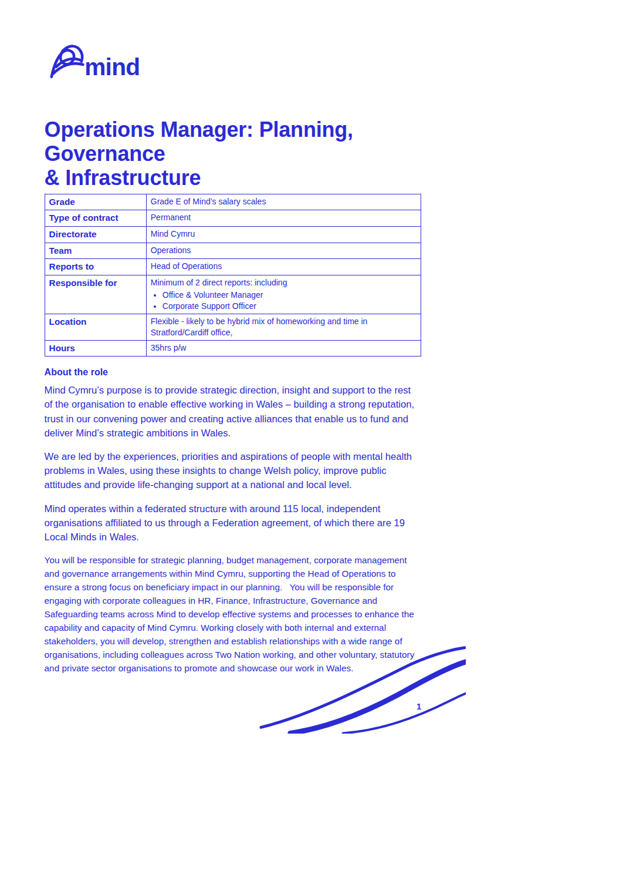mind
Operations Manager: Planning, Governance
& Infrastructure
| Grade | Grade E of Mind’s salary scales |
| Type of contract | Permanent |
| Directorate | Mind Cymru |
| Team | Operations |
| Reports to | Head of Operations |
| Responsible for | Minimum of 2 direct reports: including Office & Volunteer Manager Corporate Support Officer |
| Location | Flexible - likely to be hybrid mix of homeworking and time in Stratford/Cardiff office, |
| Hours | 35hrs p/w |
About the role
Mind Cymru’s purpose is to provide strategic direction, insight and support to the rest of the organisation to enable effective working in Wales – building a strong reputation, trust in our convening power and creating active alliances that enable us to fund and deliver Mind’s strategic ambitions in Wales.
We are led by the experiences, priorities and aspirations of people with mental health problems in Wales, using these insights to change Welsh policy, improve public attitudes and provide life-changing support at a national and local level.
Mind operates within a federated structure with around 115 local, independent organisations affiliated to us through a Federation agreement, of which there are 19 Local Minds in Wales.
You will be responsible for strategic planning, budget management, corporate management and governance arrangements within Mind Cymru, supporting the Head of Operations to ensure a strong focus on beneficiary impact in our planning. You will be responsible for engaging with corporate colleagues in HR, Finance, Infrastructure, Governance and Safeguarding teams across Mind to develop effective systems and processes to enhance the capability and capacity of Mind Cymru. Working closely with both internal and external stakeholders, you will develop, strengthen and establish relationships with a wide range of organisations, including colleagues across Two Nation working, and other voluntary, statutory and private sector organisations to promote and showcase our work in Wales.
1